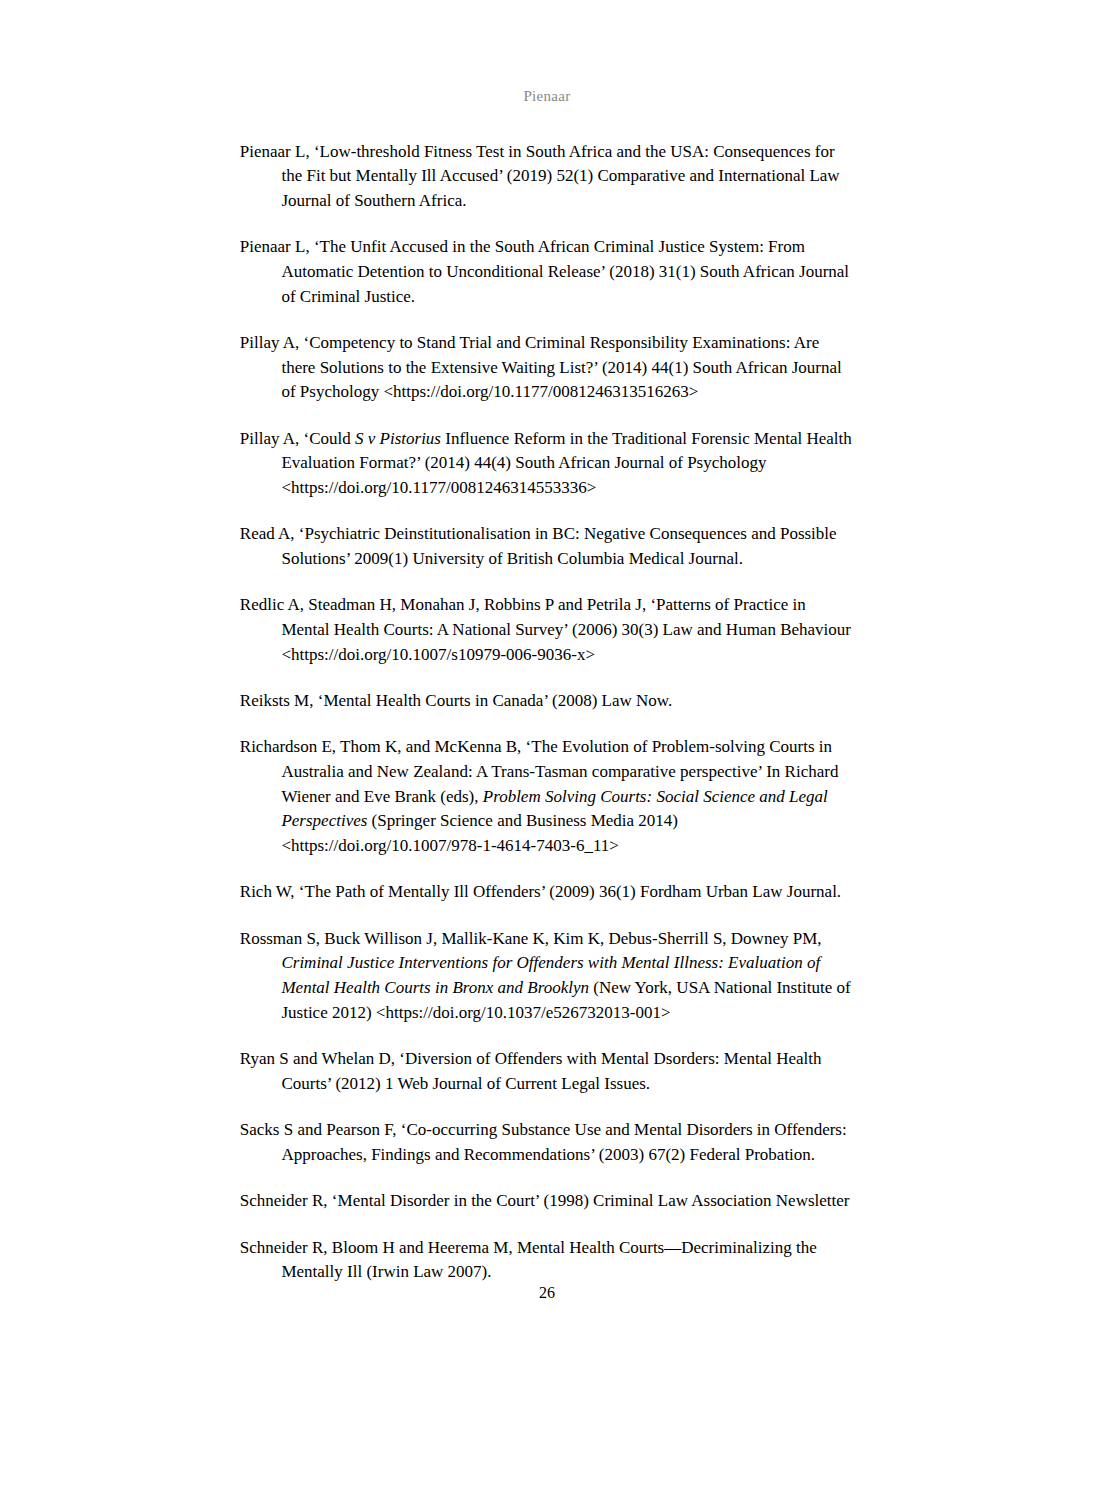Pienaar
Pienaar L, ‘Low-threshold Fitness Test in South Africa and the USA: Consequences for the Fit but Mentally Ill Accused’ (2019) 52(1) Comparative and International Law Journal of Southern Africa.
Pienaar L, ‘The Unfit Accused in the South African Criminal Justice System: From Automatic Detention to Unconditional Release’ (2018) 31(1) South African Journal of Criminal Justice.
Pillay A, ‘Competency to Stand Trial and Criminal Responsibility Examinations: Are there Solutions to the Extensive Waiting List?’ (2014) 44(1) South African Journal of Psychology <https://doi.org/10.1177/0081246313516263>
Pillay A, ‘Could S v Pistorius Influence Reform in the Traditional Forensic Mental Health Evaluation Format?’ (2014) 44(4) South African Journal of Psychology <https://doi.org/10.1177/0081246314553336>
Read A, ‘Psychiatric Deinstitutionalisation in BC: Negative Consequences and Possible Solutions’ 2009(1) University of British Columbia Medical Journal.
Redlic A, Steadman H, Monahan J, Robbins P and Petrila J, ‘Patterns of Practice in Mental Health Courts: A National Survey’ (2006) 30(3) Law and Human Behaviour <https://doi.org/10.1007/s10979-006-9036-x>
Reiksts M, ‘Mental Health Courts in Canada’ (2008) Law Now.
Richardson E, Thom K, and McKenna B, ‘The Evolution of Problem-solving Courts in Australia and New Zealand: A Trans-Tasman comparative perspective’ In Richard Wiener and Eve Brank (eds), Problem Solving Courts: Social Science and Legal Perspectives (Springer Science and Business Media 2014) <https://doi.org/10.1007/978-1-4614-7403-6_11>
Rich W, ‘The Path of Mentally Ill Offenders’ (2009) 36(1) Fordham Urban Law Journal.
Rossman S, Buck Willison J, Mallik-Kane K, Kim K, Debus-Sherrill S, Downey PM, Criminal Justice Interventions for Offenders with Mental Illness: Evaluation of Mental Health Courts in Bronx and Brooklyn (New York, USA National Institute of Justice 2012) <https://doi.org/10.1037/e526732013-001>
Ryan S and Whelan D, ‘Diversion of Offenders with Mental Dsorders: Mental Health Courts’ (2012) 1 Web Journal of Current Legal Issues.
Sacks S and Pearson F, ‘Co-occurring Substance Use and Mental Disorders in Offenders: Approaches, Findings and Recommendations’ (2003) 67(2) Federal Probation.
Schneider R, ‘Mental Disorder in the Court’ (1998) Criminal Law Association Newsletter
Schneider R, Bloom H and Heerema M, Mental Health Courts—Decriminalizing the Mentally Ill (Irwin Law 2007).
26